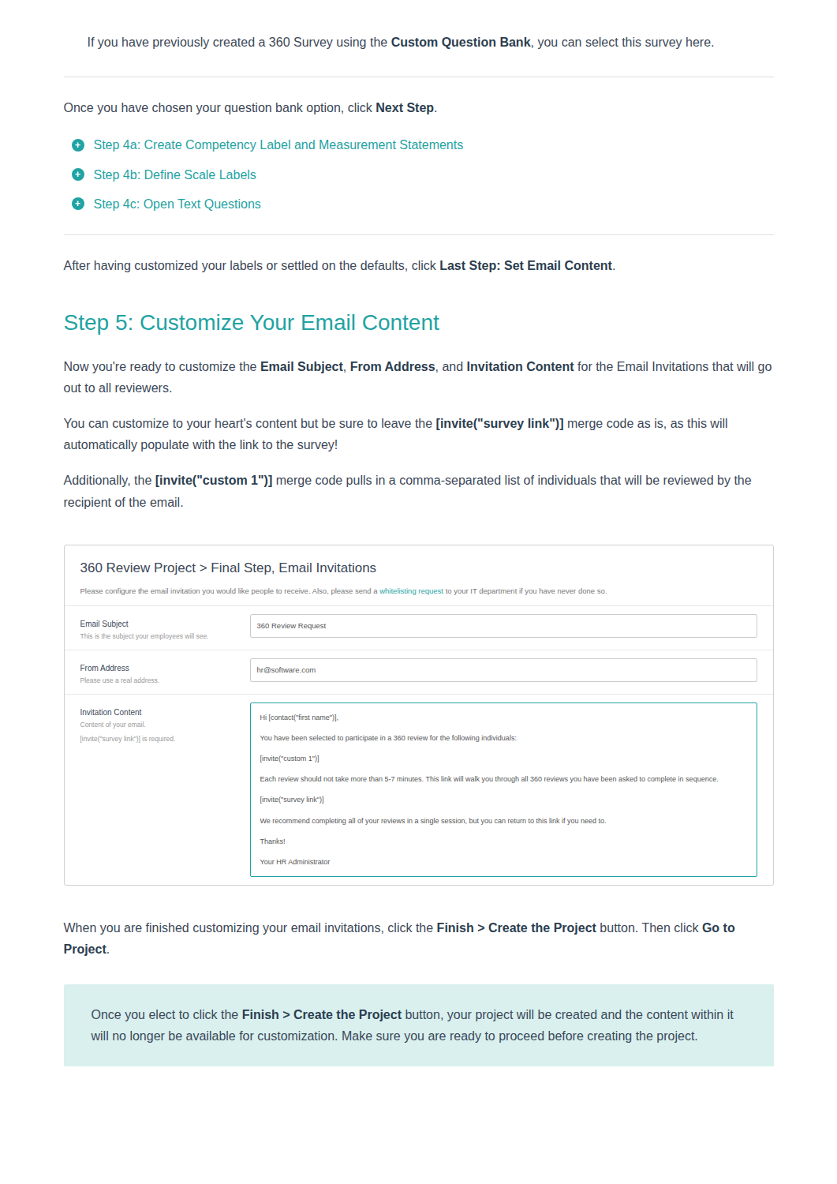If you have previously created a 360 Survey using the Custom Question Bank, you can select this survey here.
Once you have chosen your question bank option, click Next Step.
+Step 4a: Create Competency Label and Measurement Statements
+Step 4b: Define Scale Labels
+Step 4c: Open Text Questions
After having customized your labels or settled on the defaults, click Last Step: Set Email Content.
Step 5: Customize Your Email Content
Now you're ready to customize the Email Subject, From Address, and Invitation Content for the Email Invitations that will go out to all reviewers.
You can customize to your heart's content but be sure to leave the [invite("survey link")] merge code as is, as this will automatically populate with the link to the survey!
Additionally, the [invite("custom 1")] merge code pulls in a comma-separated list of individuals that will be reviewed by the recipient of the email.
360 Review Project > Final Step, Email Invitations
Please configure the email invitation you would like people to receive. Also, please send a whitelisting request to your IT department if you have never done so.
Email Subject This is the subject your employees will see.
360 Review Request
From Address Please use a real address.
hr@software.com
Invitation Content Content of your email. [invite("survey link")] is required.
Hi [contact("first name")],
You have been selected to participate in a 360 review for the following individuals:
[invite("custom 1")]
Each review should not take more than 5-7 minutes. This link will walk you through all 360 reviews you have been asked to complete in sequence.
[invite("survey link")]
We recommend completing all of your reviews in a single session, but you can return to this link if you need to.
Thanks!
Your HR Administrator
When you are finished customizing your email invitations, click the Finish > Create the Project button. Then click Go to Project.
Once you elect to click the Finish > Create the Project button, your project will be created and the content within it will no longer be available for customization. Make sure you are ready to proceed before creating the project.